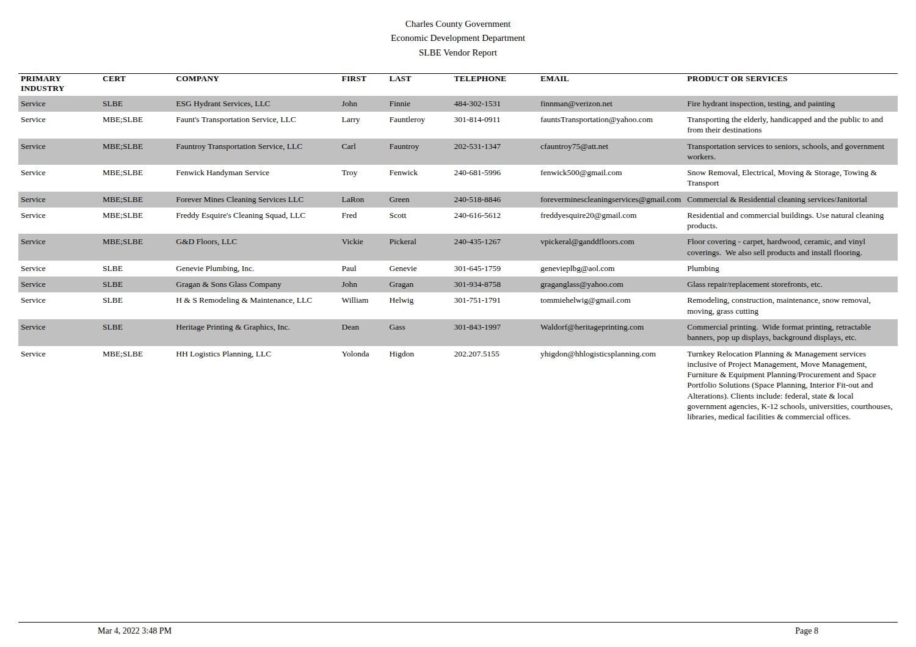Charles County Government
Economic Development Department
SLBE Vendor Report
| PRIMARY INDUSTRY | CERT | COMPANY | FIRST | LAST | TELEPHONE | EMAIL | PRODUCT OR SERVICES |
| --- | --- | --- | --- | --- | --- | --- | --- |
| Service | SLBE | ESG Hydrant Services, LLC | John | Finnie | 484-302-1531 | finnman@verizon.net | Fire hydrant inspection, testing, and painting |
| Service | MBE;SLBE | Faunt's Transportation Service, LLC | Larry | Fauntleroy | 301-814-0911 | fauntsTransportation@yahoo.com | Transporting the elderly, handicapped and the public to and from their destinations |
| Service | MBE;SLBE | Fauntroy Transportation Service, LLC | Carl | Fauntroy | 202-531-1347 | cfauntroy75@att.net | Transportation services to seniors, schools, and government workers. |
| Service | MBE;SLBE | Fenwick Handyman Service | Troy | Fenwick | 240-681-5996 | fenwick500@gmail.com | Snow Removal, Electrical, Moving & Storage, Towing & Transport |
| Service | MBE;SLBE | Forever Mines Cleaning Services LLC | LaRon | Green | 240-518-8846 | foreverminescleaningservices@gmail.com | Commercial & Residential cleaning services/Janitorial |
| Service | MBE;SLBE | Freddy Esquire's Cleaning Squad, LLC | Fred | Scott | 240-616-5612 | freddyesquire20@gmail.com | Residential and commercial buildings. Use natural cleaning products. |
| Service | MBE;SLBE | G&D Floors, LLC | Vickie | Pickeral | 240-435-1267 | vpickeral@ganddfloors.com | Floor covering - carpet, hardwood, ceramic, and vinyl coverings. We also sell products and install flooring. |
| Service | SLBE | Genevie Plumbing, Inc. | Paul | Genevie | 301-645-1759 | genevieplbg@aol.com | Plumbing |
| Service | SLBE | Gragan & Sons Glass Company | John | Gragan | 301-934-8758 | graganglass@yahoo.com | Glass repair/replacement storefronts, etc. |
| Service | SLBE | H & S Remodeling & Maintenance, LLC | William | Helwig | 301-751-1791 | tommiehelwig@gmail.com | Remodeling, construction, maintenance, snow removal, moving, grass cutting |
| Service | SLBE | Heritage Printing & Graphics, Inc. | Dean | Gass | 301-843-1997 | Waldorf@heritageprinting.com | Commercial printing. Wide format printing, retractable banners, pop up displays, background displays, etc. |
| Service | MBE;SLBE | HH Logistics Planning, LLC | Yolonda | Higdon | 202.207.5155 | yhigdon@hhlogisticsplanning.com | Turnkey Relocation Planning & Management services inclusive of Project Management, Move Management, Furniture & Equipment Planning/Procurement and Space Portfolio Solutions (Space Planning, Interior Fit-out and Alterations). Clients include: federal, state & local government agencies, K-12 schools, universities, courthouses, libraries, medical facilities & commercial offices. |
Mar 4, 2022 3:48 PM
Page 8